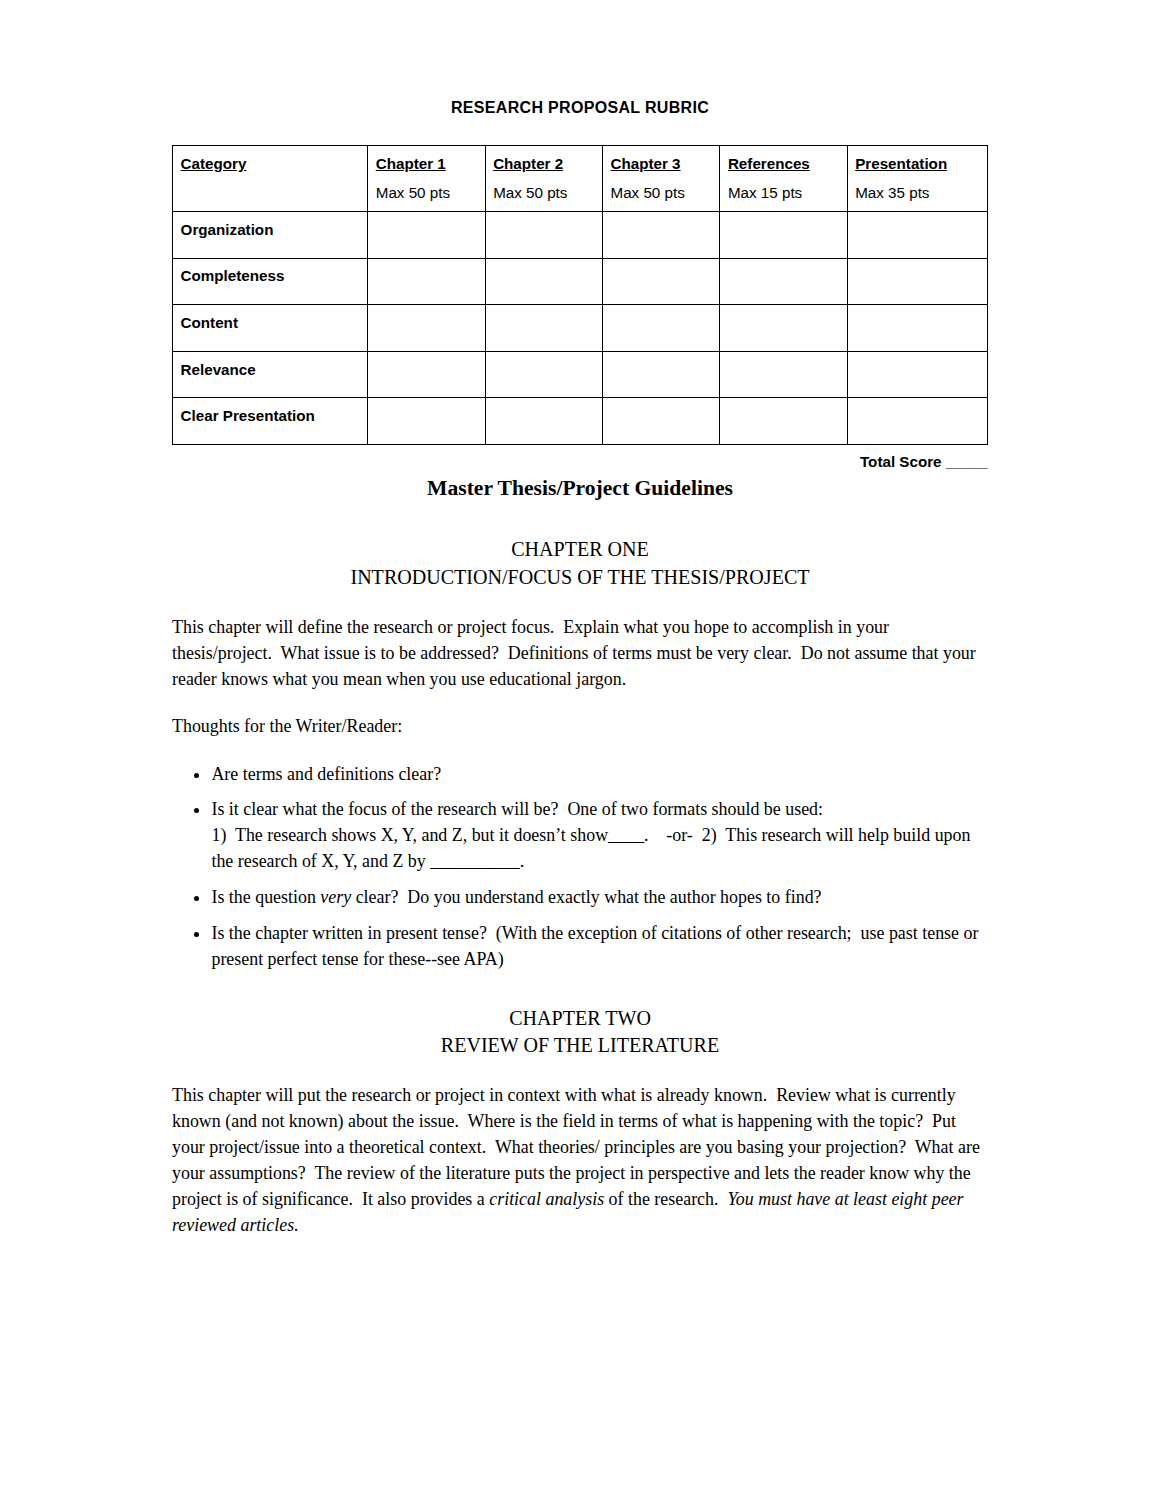RESEARCH PROPOSAL RUBRIC
| Category | Chapter 1 Max 50 pts | Chapter 2 Max 50 pts | Chapter 3 Max 50 pts | References Max 15 pts | Presentation Max 35 pts |
| --- | --- | --- | --- | --- | --- |
| Organization | | | | | |
| Completeness | | | | | |
| Content | | | | | |
| Relevance | | | | | |
| Clear Presentation | | | | | |
Total Score _____
Master Thesis/Project Guidelines
Chapter One
Introduction/Focus of the Thesis/Project
This chapter will define the research or project focus. Explain what you hope to accomplish in your thesis/project. What issue is to be addressed? Definitions of terms must be very clear. Do not assume that your reader knows what you mean when you use educational jargon.
Thoughts for the Writer/Reader:
Are terms and definitions clear?
Is it clear what the focus of the research will be? One of two formats should be used:
1) The research shows X, Y, and Z, but it doesn’t show____. -or- 2) This research will help build upon the research of X, Y, and Z by __________.
Is the question very clear? Do you understand exactly what the author hopes to find?
Is the chapter written in present tense? (With the exception of citations of other research; use past tense or present perfect tense for these--see APA)
Chapter Two
Review of the Literature
This chapter will put the research or project in context with what is already known. Review what is currently known (and not known) about the issue. Where is the field in terms of what is happening with the topic? Put your project/issue into a theoretical context. What theories/ principles are you basing your projection? What are your assumptions? The review of the literature puts the project in perspective and lets the reader know why the project is of significance. It also provides a critical analysis of the research. You must have at least eight peer reviewed articles.